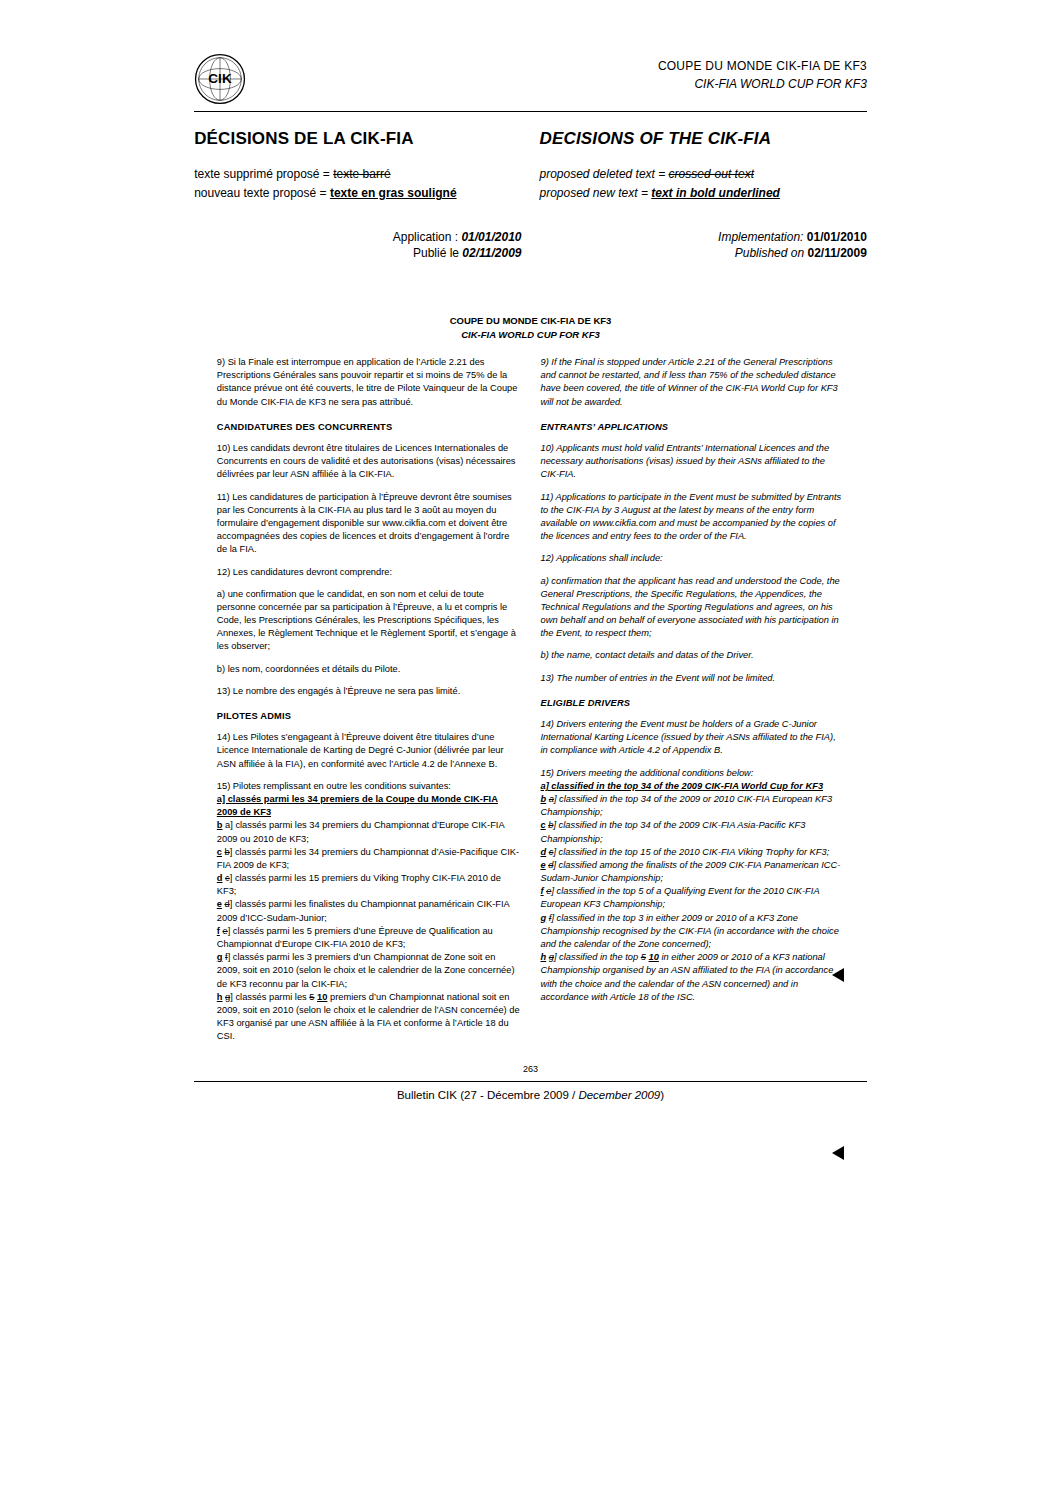CIK
COUPE DU MONDE CIK-FIA DE KF3
CIK-FIA WORLD CUP FOR KF3
DÉCISIONS DE LA CIK-FIA
texte supprimé proposé = texte barré
nouveau texte proposé = texte en gras souligné
DECISIONS OF THE CIK-FIA
proposed deleted text = crossed-out text
proposed new text = text in bold underlined
Application : 01/01/2010
Publié le 02/11/2009
Implementation: 01/01/2010
Published on 02/11/2009
COUPE DU MONDE CIK-FIA DE KF3
CIK-FIA WORLD CUP FOR KF3
9) Si la Finale est interrompue en application de l’Article 2.21 des Prescriptions Générales sans pouvoir repartir et si moins de 75% de la distance prévue ont été couverts, le titre de Pilote Vainqueur de la Coupe du Monde CIK-FIA de KF3 ne sera pas attribué.
CANDIDATURES DES CONCURRENTS
10) Les candidats devront être titulaires de Licences Internationales de Concurrents en cours de validité et des autorisations (visas) nécessaires délivrées par leur ASN affiliée à la CIK-FIA.
11) Les candidatures de participation à l’Épreuve devront être soumises par les Concurrents à la CIK-FIA au plus tard le 3 août au moyen du formulaire d’engagement disponible sur www.cikfia.com et doivent être accompagnées des copies de licences et droits d’engagement à l’ordre de la FIA.
12) Les candidatures devront comprendre:
a) une confirmation que le candidat, en son nom et celui de toute personne concernée par sa participation à l’Épreuve, a lu et compris le Code, les Prescriptions Générales, les Prescriptions Spécifiques, les Annexes, le Règlement Technique et le Règlement Sportif, et s’engage à les observer;
b) les nom, coordonnées et détails du Pilote.
13) Le nombre des engagés à l’Épreuve ne sera pas limité.
PILOTES ADMIS
14) Les Pilotes s’engageant à l’Épreuve doivent être titulaires d’une Licence Internationale de Karting de Degré C-Junior (délivrée par leur ASN affiliée à la FIA), en conformité avec l’Article 4.2 de l’Annexe B.
15) Pilotes remplissant en outre les conditions suivantes:
a] classés parmi les 34 premiers de la Coupe du Monde CIK-FIA 2009 de KF3
b a] classés parmi les 34 premiers du Championnat d’Europe CIK-FIA 2009 ou 2010 de KF3;
c b] classés parmi les 34 premiers du Championnat d’Asie-Pacifique CIK-FIA 2009 de KF3;
d c] classés parmi les 15 premiers du Viking Trophy CIK-FIA 2010 de KF3;
e d] classés parmi les finalistes du Championnat panaméricain CIK-FIA 2009 d’ICC-Sudam-Junior;
f e] classés parmi les 5 premiers d’une Épreuve de Qualification au Championnat d’Europe CIK-FIA 2010 de KF3;
g f] classés parmi les 3 premiers d’un Championnat de Zone soit en 2009, soit en 2010 (selon le choix et le calendrier de la Zone concernée) de KF3 reconnu par la CIK-FIA;
h g] classés parmi les 5 10 premiers d’un Championnat national soit en 2009, soit en 2010 (selon le choix et le calendrier de l’ASN concernée) de KF3 organisé par une ASN affiliée à la FIA et conforme à l’Article 18 du CSI.
9) If the Final is stopped under Article 2.21 of the General Prescriptions and cannot be restarted, and if less than 75% of the scheduled distance have been covered, the title of Winner of the CIK-FIA World Cup for KF3 will not be awarded.
ENTRANTS’ APPLICATIONS
10) Applicants must hold valid Entrants’ International Licences and the necessary authorisations (visas) issued by their ASNs affiliated to the CIK-FIA.
11) Applications to participate in the Event must be submitted by Entrants to the CIK-FIA by 3 August at the latest by means of the entry form available on www.cikfia.com and must be accompanied by the copies of the licences and entry fees to the order of the FIA.
12) Applications shall include:
a) confirmation that the applicant has read and understood the Code, the General Prescriptions, the Specific Regulations, the Appendices, the Technical Regulations and the Sporting Regulations and agrees, on his own behalf and on behalf of everyone associated with his participation in the Event, to respect them;
b) the name, contact details and datas of the Driver.
13) The number of entries in the Event will not be limited.
ELIGIBLE DRIVERS
14) Drivers entering the Event must be holders of a Grade C-Junior International Karting Licence (issued by their ASNs affiliated to the FIA), in compliance with Article 4.2 of Appendix B.
15) Drivers meeting the additional conditions below:
a] classified in the top 34 of the 2009 CIK-FIA World Cup for KF3
b a] classified in the top 34 of the 2009 or 2010 CIK-FIA European KF3 Championship;
c b] classified in the top 34 of the 2009 CIK-FIA Asia-Pacific KF3 Championship;
d c] classified in the top 15 of the 2010 CIK-FIA Viking Trophy for KF3;
e d] classified among the finalists of the 2009 CIK-FIA Panamerican ICC-Sudam-Junior Championship;
f e] classified in the top 5 of a Qualifying Event for the 2010 CIK-FIA European KF3 Championship;
g f] classified in the top 3 in either 2009 or 2010 of a KF3 Zone Championship recognised by the CIK-FIA (in accordance with the choice and the calendar of the Zone concerned);
h g] classified in the top 5 10 in either 2009 or 2010 of a KF3 national Championship organised by an ASN affiliated to the FIA (in accordance with the choice and the calendar of the ASN concerned) and in accordance with Article 18 of the ISC.
263
Bulletin CIK (27 - Décembre 2009 / December 2009)